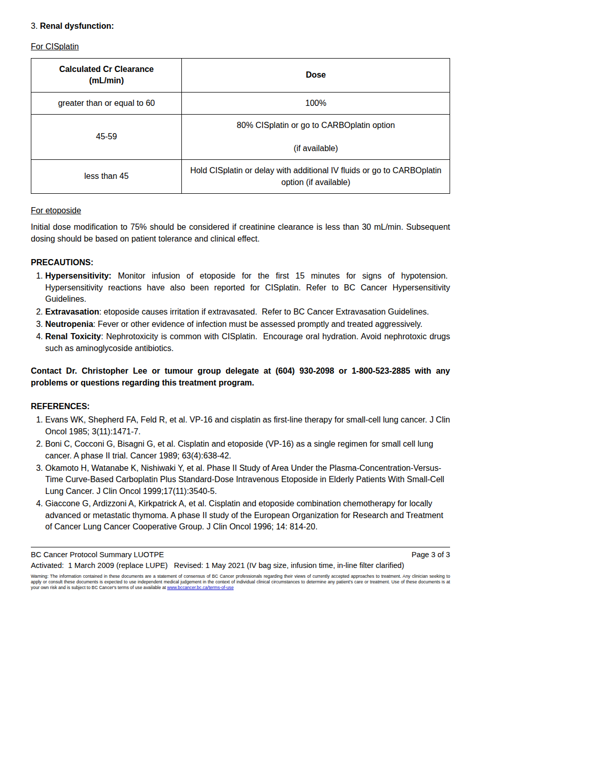3. Renal dysfunction:
For CISplatin
| Calculated Cr Clearance (mL/min) | Dose |
| --- | --- |
| greater than or equal to 60 | 100% |
| 45-59 | 80% CISplatin or go to CARBOplatin option (if available) |
| less than 45 | Hold CISplatin or delay with additional IV fluids or go to CARBOplatin option (if available) |
For etoposide
Initial dose modification to 75% should be considered if creatinine clearance is less than 30 mL/min. Subsequent dosing should be based on patient tolerance and clinical effect.
PRECAUTIONS:
Hypersensitivity: Monitor infusion of etoposide for the first 15 minutes for signs of hypotension. Hypersensitivity reactions have also been reported for CISplatin. Refer to BC Cancer Hypersensitivity Guidelines.
Extravasation: etoposide causes irritation if extravasated. Refer to BC Cancer Extravasation Guidelines.
Neutropenia: Fever or other evidence of infection must be assessed promptly and treated aggressively.
Renal Toxicity: Nephrotoxicity is common with CISplatin. Encourage oral hydration. Avoid nephrotoxic drugs such as aminoglycoside antibiotics.
Contact Dr. Christopher Lee or tumour group delegate at (604) 930-2098 or 1-800-523-2885 with any problems or questions regarding this treatment program.
REFERENCES:
Evans WK, Shepherd FA, Feld R, et al. VP-16 and cisplatin as first-line therapy for small-cell lung cancer. J Clin Oncol 1985; 3(11):1471-7.
Boni C, Cocconi G, Bisagni G, et al. Cisplatin and etoposide (VP-16) as a single regimen for small cell lung cancer. A phase II trial. Cancer 1989; 63(4):638-42.
Okamoto H, Watanabe K, Nishiwaki Y, et al. Phase II Study of Area Under the Plasma-Concentration-Versus-Time Curve-Based Carboplatin Plus Standard-Dose Intravenous Etoposide in Elderly Patients With Small-Cell Lung Cancer. J Clin Oncol 1999;17(11):3540-5.
Giaccone G, Ardizzoni A, Kirkpatrick A, et al. Cisplatin and etoposide combination chemotherapy for locally advanced or metastatic thymoma. A phase II study of the European Organization for Research and Treatment of Cancer Lung Cancer Cooperative Group. J Clin Oncol 1996; 14: 814-20.
BC Cancer Protocol Summary LUOTPE Page 3 of 3
Activated: 1 March 2009 (replace LUPE) Revised: 1 May 2021 (IV bag size, infusion time, in-line filter clarified)
Warning: The information contained in these documents are a statement of consensus of BC Cancer professionals regarding their views of currently accepted approaches to treatment. Any clinician seeking to apply or consult these documents is expected to use independent medical judgement in the context of individual clinical circumstances to determine any patient's care or treatment. Use of these documents is at your own risk and is subject to BC Cancer's terms of use available at www.bccancer.bc.ca/terms-of-use